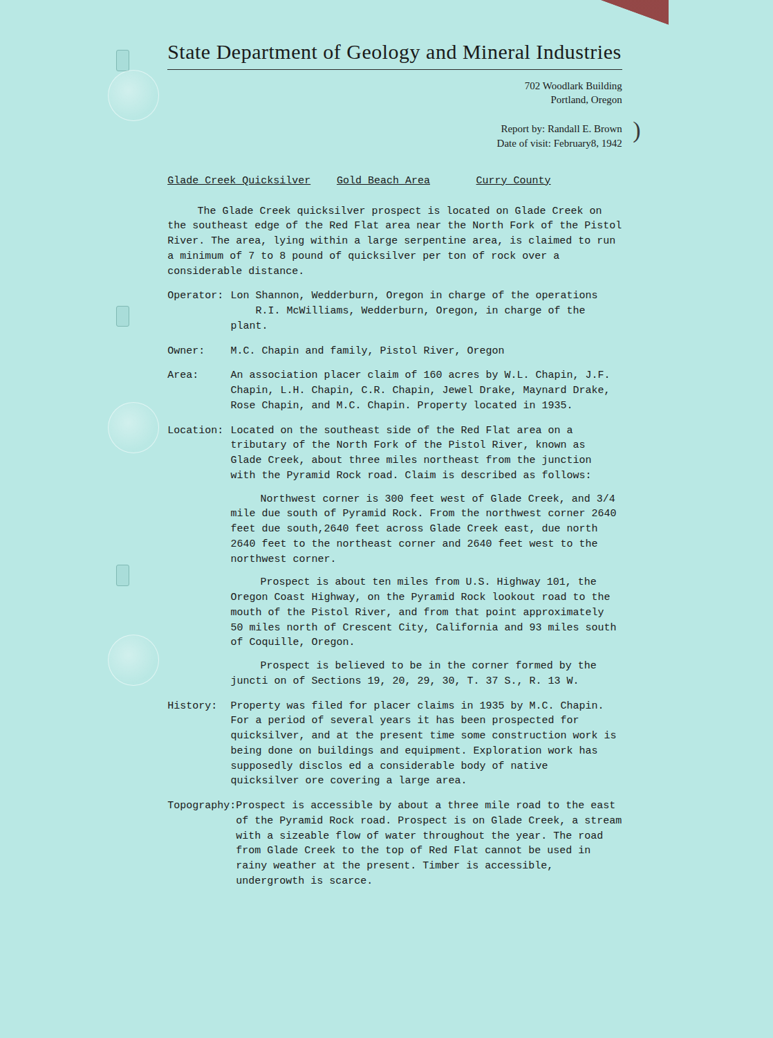State Department of Geology and Mineral Industries
702 Woodlark Building
Portland, Oregon
) Report by: Randall E. Brown
Date of visit: February8, 1942
Glade Creek Quicksilver Gold Beach Area Curry County
The Glade Creek quicksilver prospect is located on Glade Creek on the southeast edge of the Red Flat area near the North Fork of the Pistol River. The area, lying within a large serpentine area, is claimed to run a minimum of 7 to 8 pound of quicksilver per ton of rock over a considerable distance.
Operator:
Lon Shannon, Wedderburn, Oregon in charge of the operations
R.I. McWilliams, Wedderburn, Oregon, in charge of the plant.
Owner:
M.C. Chapin and family, Pistol River, Oregon
Area:
An association placer claim of 160 acres by W.L. Chapin, J.F. Chapin, L.H. Chapin, C.R. Chapin, Jewel Drake, Maynard Drake, Rose Chapin, and M.C. Chapin. Property located in 1935.
Location:
Located on the southeast side of the Red Flat area on a tributary of the North Fork of the Pistol River, known as Glade Creek, about three miles northeast from the junction with the Pyramid Rock road. Claim is described as follows:
Northwest corner is 300 feet west of Glade Creek, and 3/4 mile due south of Pyramid Rock. From the northwest corner 2640 feet due south,2640 feet across Glade Creek east, due north 2640 feet to the northeast corner and 2640 feet west to the northwest corner.
Prospect is about ten miles from U.S. Highway 101, the Oregon Coast Highway, on the Pyramid Rock lookout road to the mouth of the Pistol River, and from that point approximately 50 miles north of Crescent City, California and 93 miles south of Coquille, Oregon.
Prospect is believed to be in the corner formed by the juncti on of Sections 19, 20, 29, 30, T. 37 S., R. 13 W.
History:
Property was filed for placer claims in 1935 by M.C. Chapin. For a period of several years it has been prospected for quicksilver, and at the present time some construction work is being done on buildings and equipment. Exploration work has supposedly disclos ed a considerable body of native quicksilver ore covering a large area.
Topography:
Prospect is accessible by about a three mile road to the east of the Pyramid Rock road. Prospect is on Glade Creek, a stream with a sizeable flow of water throughout the year. The road from Glade Creek to the top of Red Flat cannot be used in rainy weather at the present. Timber is accessible, undergrowth is scarce.